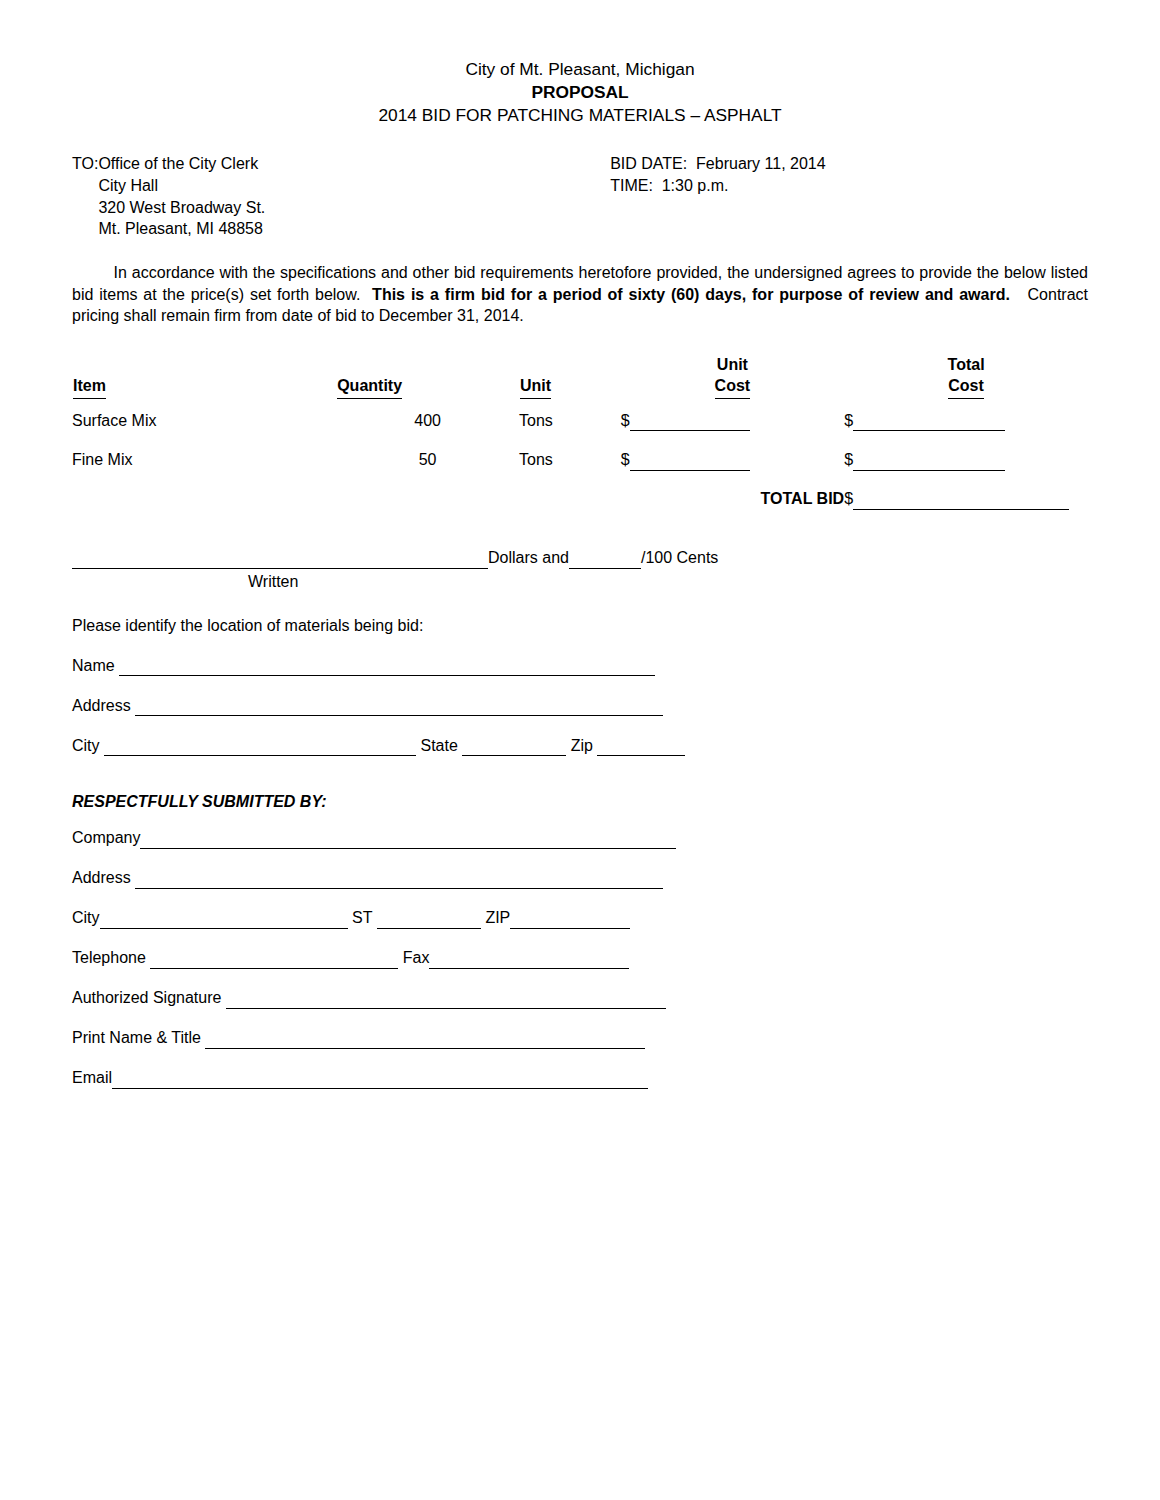City of Mt. Pleasant, Michigan
PROPOSAL
2014 BID FOR PATCHING MATERIALS – ASPHALT
| TO: | Office of the City Clerk | BID DATE: February 11, 2014 |
| | City Hall | TIME: 1:30 p.m. |
| | 320 West Broadway St. | |
| | Mt. Pleasant, MI 48858 | |
In accordance with the specifications and other bid requirements heretofore provided, the undersigned agrees to provide the below listed bid items at the price(s) set forth below. This is a firm bid for a period of sixty (60) days, for purpose of review and award. Contract pricing shall remain firm from date of bid to December 31, 2014.
| Item | Quantity | Unit | Unit Cost | Total Cost |
| --- | --- | --- | --- | --- |
| Surface Mix | 400 | Tons | $ | $ |
| Fine Mix | 50 | Tons | $ | $ |
| | | | TOTAL BID | $ |
Dollars and /100 Cents
Written
Please identify the location of materials being bid:
Name
Address
City State Zip
RESPECTFULLY SUBMITTED BY:
Company
Address
City ST ZIP
Telephone Fax
Authorized Signature
Print Name & Title
Email